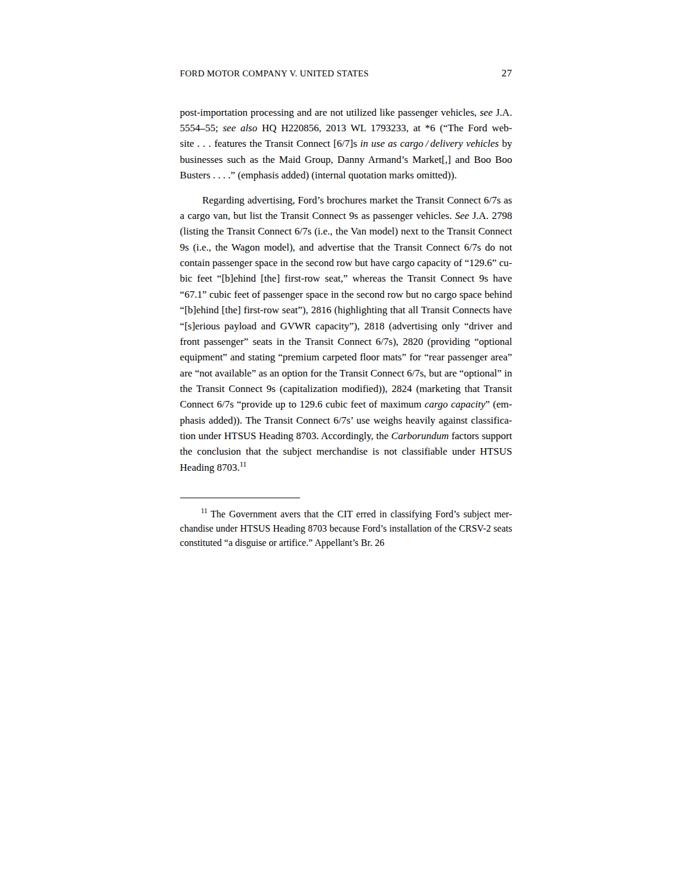Ford Motor Company v. United States 27
post-importation processing and are not utilized like passenger vehicles, see J.A. 5554–55; see also HQ H220856, 2013 WL 1793233, at *6 (“The Ford website . . . features the Transit Connect [6/7]s in use as cargo / delivery vehicles by businesses such as the Maid Group, Danny Armand’s Market[,] and Boo Boo Busters . . . .” (emphasis added) (internal quotation marks omitted)).
Regarding advertising, Ford’s brochures market the Transit Connect 6/7s as a cargo van, but list the Transit Connect 9s as passenger vehicles. See J.A. 2798 (listing the Transit Connect 6/7s (i.e., the Van model) next to the Transit Connect 9s (i.e., the Wagon model), and advertise that the Transit Connect 6/7s do not contain passenger space in the second row but have cargo capacity of “129.6” cubic feet “[b]ehind [the] first-row seat,” whereas the Transit Connect 9s have “67.1” cubic feet of passenger space in the second row but no cargo space behind “[b]ehind [the] first-row seat”), 2816 (highlighting that all Transit Connects have “[s]erious payload and GVWR capacity”), 2818 (advertising only “driver and front passenger” seats in the Transit Connect 6/7s), 2820 (providing “optional equipment” and stating “premium carpeted floor mats” for “rear passenger area” are “not available” as an option for the Transit Connect 6/7s, but are “optional” in the Transit Connect 9s (capitalization modified)), 2824 (marketing that Transit Connect 6/7s “provide up to 129.6 cubic feet of maximum cargo capacity” (emphasis added)). The Transit Connect 6/7s’ use weighs heavily against classification under HTSUS Heading 8703. Accordingly, the Carborundum factors support the conclusion that the subject merchandise is not classifiable under HTSUS Heading 8703.11
11 The Government avers that the CIT erred in classifying Ford’s subject merchandise under HTSUS Heading 8703 because Ford’s installation of the CRSV-2 seats constituted “a disguise or artifice.” Appellant’s Br. 26